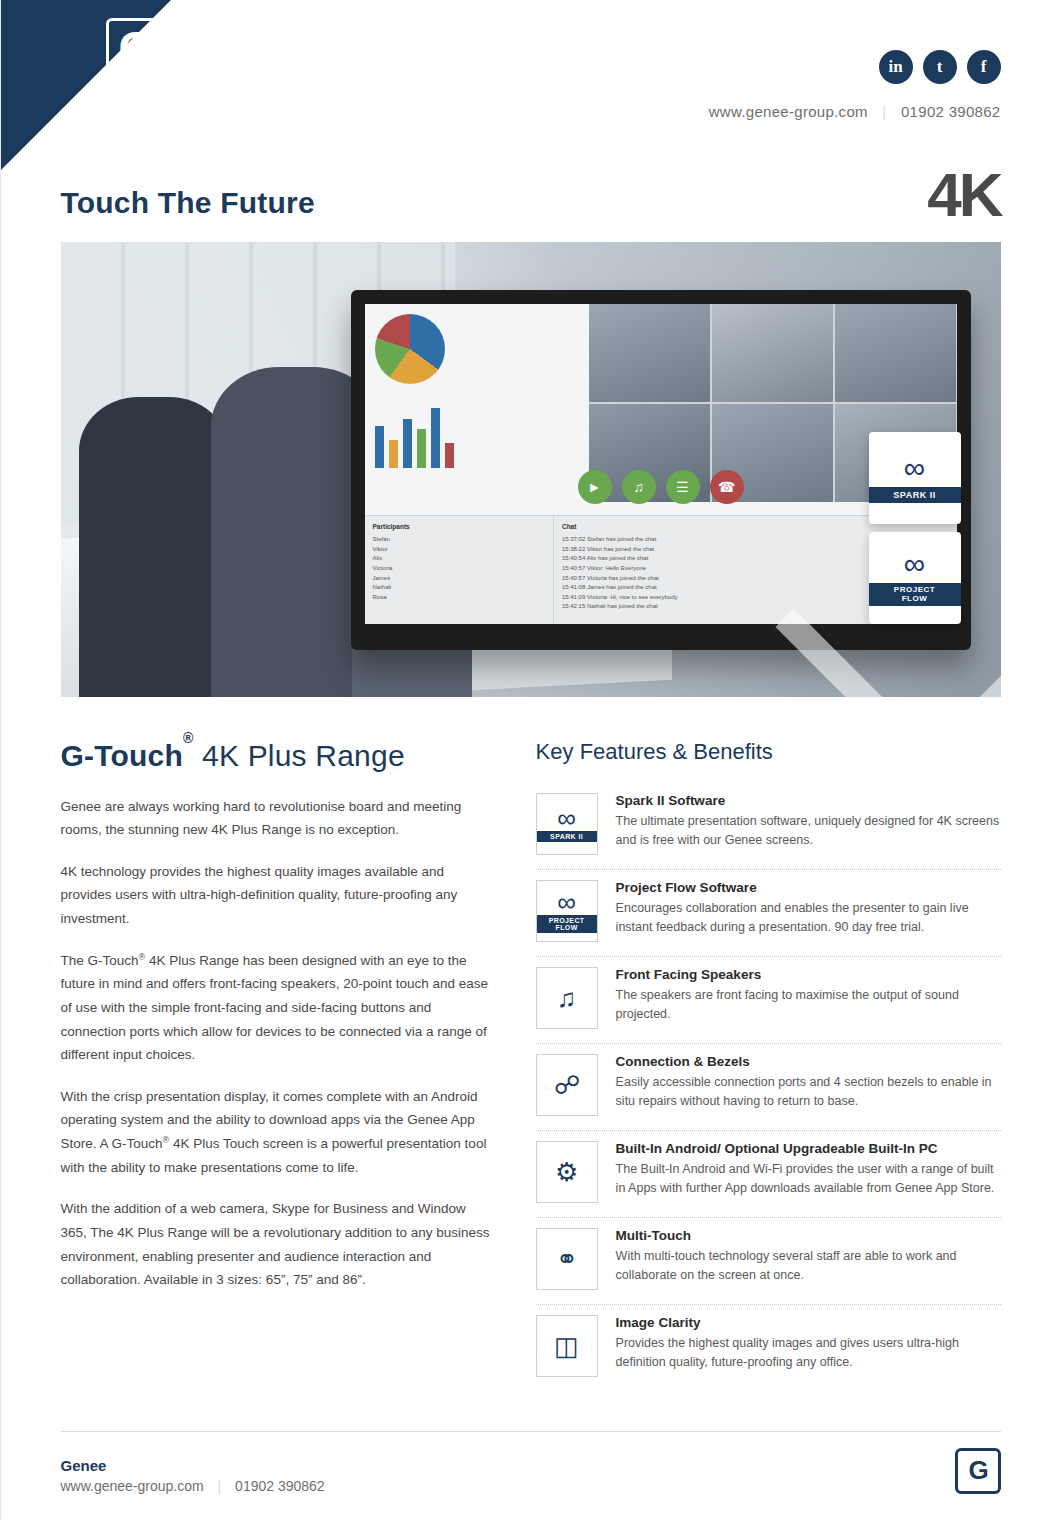G Genee
in t f
www.genee-group.com | 01902 390862
Touch The Future
4K
►♫☰☎
Participants
Stefan
Viktor
Alix
Victoria
James
Nathali
Rosa
Chat
15:37:02 Stefan has joined the chat
15:38:22 Viktor has joined the chat
15:40:54 Alix has joined the chat
15:40:57 Viktor: Hello Everyone
15:40:57 Victoria has joined the chat
15:41:08 James has joined the chat
15:41:09 Victoria: Hi, nice to see everybody
15:42:15 Nathali has joined the chat
∞
SPARK II
∞
PROJECT
FLOW
G-Touch® 4K Plus Range
Genee are always working hard to revolutionise board and meeting rooms, the stunning new 4K Plus Range is no exception.
4K technology provides the highest quality images available and provides users with ultra-high-definition quality, future-proofing any investment.
The G-Touch® 4K Plus Range has been designed with an eye to the future in mind and offers front-facing speakers, 20-point touch and ease of use with the simple front-facing and side-facing buttons and connection ports which allow for devices to be connected via a range of different input choices.
With the crisp presentation display, it comes complete with an Android operating system and the ability to download apps via the Genee App Store. A G-Touch® 4K Plus Touch screen is a powerful presentation tool with the ability to make presentations come to life.
With the addition of a web camera, Skype for Business and Window 365, The 4K Plus Range will be a revolutionary addition to any business environment, enabling presenter and audience interaction and collaboration. Available in 3 sizes: 65”, 75” and 86”.
Key Features & Benefits
∞
SPARK II
Spark II Software
The ultimate presentation software, uniquely designed for 4K screens and is free with our Genee screens.
∞
PROJECT FLOW
Project Flow Software
Encourages collaboration and enables the presenter to gain live instant feedback during a presentation. 90 day free trial.
♫
Front Facing Speakers
The speakers are front facing to maximise the output of sound projected.
☍
Connection & Bezels
Easily accessible connection ports and 4 section bezels to enable in situ repairs without having to return to base.
⚙
Built-In Android/ Optional Upgradeable Built-In PC
The Built-In Android and Wi-Fi provides the user with a range of built in Apps with further App downloads available from Genee App Store.
⚭
Multi-Touch
With multi-touch technology several staff are able to work and collaborate on the screen at once.
◫
Image Clarity
Provides the highest quality images and gives users ultra-high definition quality, future-proofing any office.
Genee
www.genee-group.com | 01902 390862
G